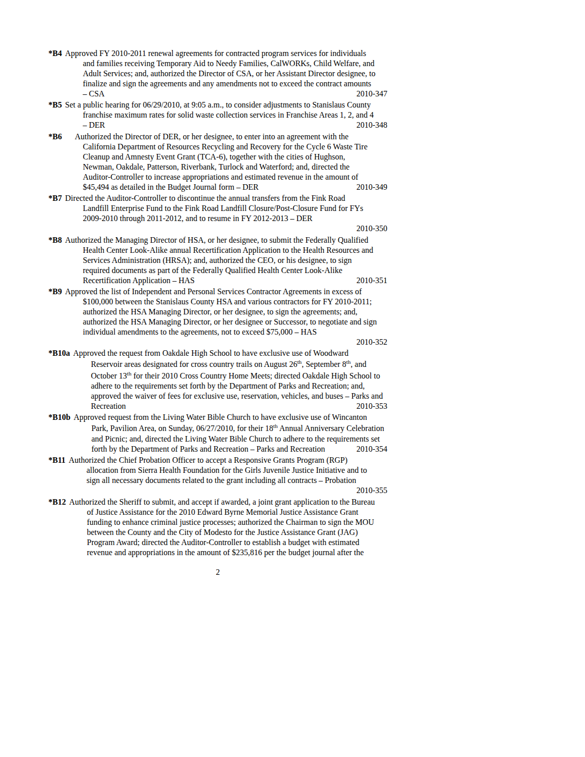*B4 Approved FY 2010-2011 renewal agreements for contracted program services for individuals and families receiving Temporary Aid to Needy Families, CalWORKs, Child Welfare, and Adult Services; and, authorized the Director of CSA, or her Assistant Director designee, to finalize and sign the agreements and any amendments not to exceed the contract amounts – CSA 2010-347
*B5 Set a public hearing for 06/29/2010, at 9:05 a.m., to consider adjustments to Stanislaus County franchise maximum rates for solid waste collection services in Franchise Areas 1, 2, and 4 – DER 2010-348
*B6 Authorized the Director of DER, or her designee, to enter into an agreement with the California Department of Resources Recycling and Recovery for the Cycle 6 Waste Tire Cleanup and Amnesty Event Grant (TCA-6), together with the cities of Hughson, Newman, Oakdale, Patterson, Riverbank, Turlock and Waterford; and, directed the Auditor-Controller to increase appropriations and estimated revenue in the amount of $45,494 as detailed in the Budget Journal form – DER 2010-349
*B7 Directed the Auditor-Controller to discontinue the annual transfers from the Fink Road Landfill Enterprise Fund to the Fink Road Landfill Closure/Post-Closure Fund for FYs 2009-2010 through 2011-2012, and to resume in FY 2012-2013 – DER 2010-350
*B8 Authorized the Managing Director of HSA, or her designee, to submit the Federally Qualified Health Center Look-Alike annual Recertification Application to the Health Resources and Services Administration (HRSA); and, authorized the CEO, or his designee, to sign required documents as part of the Federally Qualified Health Center Look-Alike Recertification Application – HAS 2010-351
*B9 Approved the list of Independent and Personal Services Contractor Agreements in excess of $100,000 between the Stanislaus County HSA and various contractors for FY 2010-2011; authorized the HSA Managing Director, or her designee, to sign the agreements; and, authorized the HSA Managing Director, or her designee or Successor, to negotiate and sign individual amendments to the agreements, not to exceed $75,000 – HAS 2010-352
*B10a Approved the request from Oakdale High School to have exclusive use of Woodward Reservoir areas designated for cross country trails on August 26th, September 8th, and October 13th for their 2010 Cross Country Home Meets; directed Oakdale High School to adhere to the requirements set forth by the Department of Parks and Recreation; and, approved the waiver of fees for exclusive use, reservation, vehicles, and buses – Parks and Recreation 2010-353
*B10b Approved request from the Living Water Bible Church to have exclusive use of Wincanton Park, Pavilion Area, on Sunday, 06/27/2010, for their 18th Annual Anniversary Celebration and Picnic; and, directed the Living Water Bible Church to adhere to the requirements set forth by the Department of Parks and Recreation – Parks and Recreation 2010-354
*B11 Authorized the Chief Probation Officer to accept a Responsive Grants Program (RGP) allocation from Sierra Health Foundation for the Girls Juvenile Justice Initiative and to sign all necessary documents related to the grant including all contracts – Probation 2010-355
*B12 Authorized the Sheriff to submit, and accept if awarded, a joint grant application to the Bureau of Justice Assistance for the 2010 Edward Byrne Memorial Justice Assistance Grant funding to enhance criminal justice processes; authorized the Chairman to sign the MOU between the County and the City of Modesto for the Justice Assistance Grant (JAG) Program Award; directed the Auditor-Controller to establish a budget with estimated revenue and appropriations in the amount of $235,816 per the budget journal after the
2